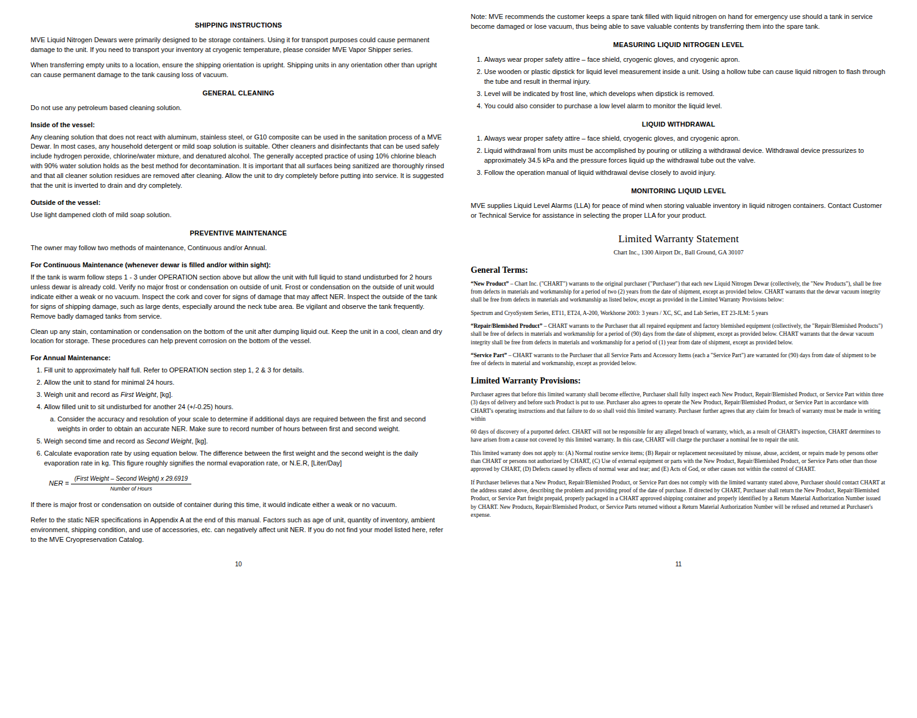Shipping Instructions
MVE Liquid Nitrogen Dewars were primarily designed to be storage containers. Using it for transport purposes could cause permanent damage to the unit. If you need to transport your inventory at cryogenic temperature, please consider MVE Vapor Shipper series.
When transferring empty units to a location, ensure the shipping orientation is upright. Shipping units in any orientation other than upright can cause permanent damage to the tank causing loss of vacuum.
General Cleaning
Do not use any petroleum based cleaning solution.
Inside of the vessel:
Any cleaning solution that does not react with aluminum, stainless steel, or G10 composite can be used in the sanitation process of a MVE Dewar. In most cases, any household detergent or mild soap solution is suitable. Other cleaners and disinfectants that can be used safely include hydrogen peroxide, chlorine/water mixture, and denatured alcohol. The generally accepted practice of using 10% chlorine bleach with 90% water solution holds as the best method for decontamination. It is important that all surfaces being sanitized are thoroughly rinsed and that all cleaner solution residues are removed after cleaning. Allow the unit to dry completely before putting into service. It is suggested that the unit is inverted to drain and dry completely.
Outside of the vessel:
Use light dampened cloth of mild soap solution.
Preventive Maintenance
The owner may follow two methods of maintenance, Continuous and/or Annual.
For Continuous Maintenance (whenever dewar is filled and/or within sight):
If the tank is warm follow steps 1 - 3 under OPERATION section above but allow the unit with full liquid to stand undisturbed for 2 hours unless dewar is already cold. Verify no major frost or condensation on outside of unit. Frost or condensation on the outside of unit would indicate either a weak or no vacuum. Inspect the cork and cover for signs of damage that may affect NER. Inspect the outside of the tank for signs of shipping damage, such as large dents, especially around the neck tube area. Be vigilant and observe the tank frequently. Remove badly damaged tanks from service.
Clean up any stain, contamination or condensation on the bottom of the unit after dumping liquid out. Keep the unit in a cool, clean and dry location for storage. These procedures can help prevent corrosion on the bottom of the vessel.
For Annual Maintenance:
Fill unit to approximately half full. Refer to OPERATION section step 1, 2 & 3 for details.
Allow the unit to stand for minimal 24 hours.
Weigh unit and record as First Weight, [kg].
Allow filled unit to sit undisturbed for another 24 (+/-0.25) hours.
Consider the accuracy and resolution of your scale to determine if additional days are required between the first and second weights in order to obtain an accurate NER. Make sure to record number of hours between first and second weight.
Weigh second time and record as Second Weight, [kg].
Calculate evaporation rate by using equation below. The difference between the first weight and the second weight is the daily evaporation rate in kg. This figure roughly signifies the normal evaporation rate, or N.E.R, [Liter/Day]
NER = (First Weight – Second Weight) x 29.6919 Number of Hours
If there is major frost or condensation on outside of container during this time, it would indicate either a weak or no vacuum.
Refer to the static NER specifications in Appendix A at the end of this manual. Factors such as age of unit, quantity of inventory, ambient environment, shipping condition, and use of accessories, etc. can negatively affect unit NER. If you do not find your model listed here, refer to the MVE Cryopreservation Catalog.
10
Note: MVE recommends the customer keeps a spare tank filled with liquid nitrogen on hand for emergency use should a tank in service become damaged or lose vacuum, thus being able to save valuable contents by transferring them into the spare tank.
Measuring Liquid Nitrogen Level
Always wear proper safety attire – face shield, cryogenic gloves, and cryogenic apron.
Use wooden or plastic dipstick for liquid level measurement inside a unit. Using a hollow tube can cause liquid nitrogen to flash through the tube and result in thermal injury.
Level will be indicated by frost line, which develops when dipstick is removed.
You could also consider to purchase a low level alarm to monitor the liquid level.
Liquid Withdrawal
Always wear proper safety attire – face shield, cryogenic gloves, and cryogenic apron.
Liquid withdrawal from units must be accomplished by pouring or utilizing a withdrawal device. Withdrawal device pressurizes to approximately 34.5 kPa and the pressure forces liquid up the withdrawal tube out the valve.
Follow the operation manual of liquid withdrawal devise closely to avoid injury.
Monitoring Liquid Level
MVE supplies Liquid Level Alarms (LLA) for peace of mind when storing valuable inventory in liquid nitrogen containers. Contact Customer or Technical Service for assistance in selecting the proper LLA for your product.
Limited Warranty Statement Chart Inc., 1300 Airport Dr., Ball Ground, GA 30107
General Terms:
“New Product” – Chart Inc. ("CHART") warrants to the original purchaser ("Purchaser") that each new Liquid Nitrogen Dewar (collectively, the "New Products"), shall be free from defects in materials and workmanship for a period of two (2) years from the date of shipment, except as provided below. CHART warrants that the dewar vacuum integrity shall be free from defects in materials and workmanship as listed below, except as provided in the Limited Warranty Provisions below:
Spectrum and CryoSystem Series, ET11, ET24, A-200, Workhorse 2003: 3 years / XC, SC, and Lab Series, ET 23-JLM: 5 years
“Repair/Blemished Product” – CHART warrants to the Purchaser that all repaired equipment and factory blemished equipment (collectively, the "Repair/Blemished Products") shall be free of defects in materials and workmanship for a period of (90) days from the date of shipment, except as provided below. CHART warrants that the dewar vacuum integrity shall be free from defects in materials and workmanship for a period of (1) year from date of shipment, except as provided below.
“Service Part” – CHART warrants to the Purchaser that all Service Parts and Accessory Items (each a "Service Part") are warranted for (90) days from date of shipment to be free of defects in material and workmanship, except as provided below.
Limited Warranty Provisions:
Purchaser agrees that before this limited warranty shall become effective, Purchaser shall fully inspect each New Product, Repair/Blemished Product, or Service Part within three (3) days of delivery and before such Product is put to use. Purchaser also agrees to operate the New Product, Repair/Blemished Product, or Service Part in accordance with CHART's operating instructions and that failure to do so shall void this limited warranty. Purchaser further agrees that any claim for breach of warranty must be made in writing within
60 days of discovery of a purported defect. CHART will not be responsible for any alleged breach of warranty, which, as a result of CHART's inspection, CHART determines to have arisen from a cause not covered by this limited warranty. In this case, CHART will charge the purchaser a nominal fee to repair the unit.
This limited warranty does not apply to: (A) Normal routine service items; (B) Repair or replacement necessitated by misuse, abuse, accident, or repairs made by persons other than CHART or persons not authorized by CHART, (C) Use of external equipment or parts with the New Product, Repair/Blemished Product, or Service Parts other than those approved by CHART, (D) Defects caused by effects of normal wear and tear; and (E) Acts of God, or other causes not within the control of CHART.
If Purchaser believes that a New Product, Repair/Blemished Product, or Service Part does not comply with the limited warranty stated above, Purchaser should contact CHART at the address stated above, describing the problem and providing proof of the date of purchase. If directed by CHART, Purchaser shall return the New Product, Repair/Blemished Product, or Service Part freight prepaid, properly packaged in a CHART approved shipping container and properly identified by a Return Material Authorization Number issued by CHART. New Products, Repair/Blemished Product, or Service Parts returned without a Return Material Authorization Number will be refused and returned at Purchaser's expense.
11